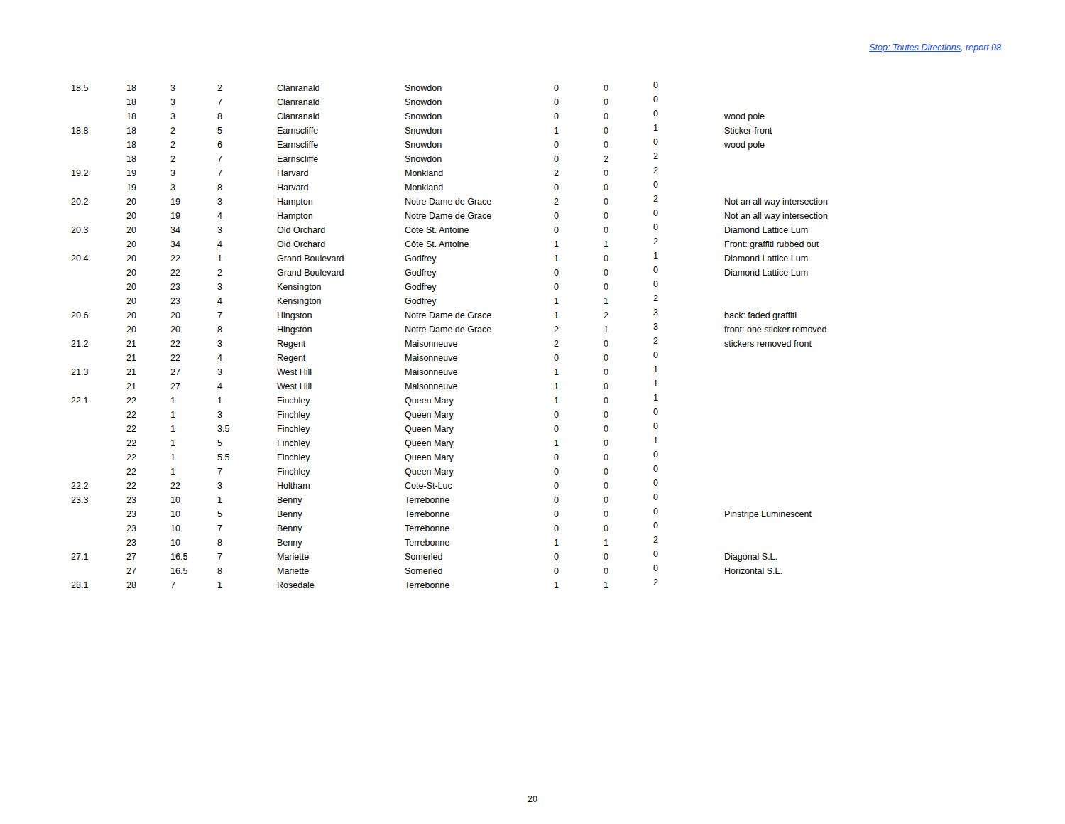Stop: Toutes Directions, report 08
| 18.5 | 18 | 3 | 2 | Clanranald | Snowdon | 0 | 0 | 0 | |
| | 18 | 3 | 7 | Clanranald | Snowdon | 0 | 0 | 0 | |
| | 18 | 3 | 8 | Clanranald | Snowdon | 0 | 0 | 0 | wood pole |
| 18.8 | 18 | 2 | 5 | Earnscliffe | Snowdon | 1 | 0 | 1 | Sticker-front |
| | 18 | 2 | 6 | Earnscliffe | Snowdon | 0 | 0 | 0 | wood pole |
| | 18 | 2 | 7 | Earnscliffe | Snowdon | 0 | 2 | 2 | |
| 19.2 | 19 | 3 | 7 | Harvard | Monkland | 2 | 0 | 2 | |
| | 19 | 3 | 8 | Harvard | Monkland | 0 | 0 | 0 | |
| 20.2 | 20 | 19 | 3 | Hampton | Notre Dame de Grace | 2 | 0 | 2 | Not an all way intersection |
| | 20 | 19 | 4 | Hampton | Notre Dame de Grace | 0 | 0 | 0 | Not an all way intersection |
| 20.3 | 20 | 34 | 3 | Old Orchard | Côte St. Antoine | 0 | 0 | 0 | Diamond Lattice Lum |
| | 20 | 34 | 4 | Old Orchard | Côte St. Antoine | 1 | 1 | 2 | Front: graffiti rubbed out |
| 20.4 | 20 | 22 | 1 | Grand Boulevard | Godfrey | 1 | 0 | 1 | Diamond Lattice Lum |
| | 20 | 22 | 2 | Grand Boulevard | Godfrey | 0 | 0 | 0 | Diamond Lattice Lum |
| | 20 | 23 | 3 | Kensington | Godfrey | 0 | 0 | 0 | |
| | 20 | 23 | 4 | Kensington | Godfrey | 1 | 1 | 2 | |
| 20.6 | 20 | 20 | 7 | Hingston | Notre Dame de Grace | 1 | 2 | 3 | back: faded graffiti |
| | 20 | 20 | 8 | Hingston | Notre Dame de Grace | 2 | 1 | 3 | front: one sticker removed |
| 21.2 | 21 | 22 | 3 | Regent | Maisonneuve | 2 | 0 | 2 | stickers removed front |
| | 21 | 22 | 4 | Regent | Maisonneuve | 0 | 0 | 0 | |
| 21.3 | 21 | 27 | 3 | West Hill | Maisonneuve | 1 | 0 | 1 | |
| | 21 | 27 | 4 | West Hill | Maisonneuve | 1 | 0 | 1 | |
| 22.1 | 22 | 1 | 1 | Finchley | Queen Mary | 1 | 0 | 1 | |
| | 22 | 1 | 3 | Finchley | Queen Mary | 0 | 0 | 0 | |
| | 22 | 1 | 3.5 | Finchley | Queen Mary | 0 | 0 | 0 | |
| | 22 | 1 | 5 | Finchley | Queen Mary | 1 | 0 | 1 | |
| | 22 | 1 | 5.5 | Finchley | Queen Mary | 0 | 0 | 0 | |
| | 22 | 1 | 7 | Finchley | Queen Mary | 0 | 0 | 0 | |
| 22.2 | 22 | 22 | 3 | Holtham | Cote-St-Luc | 0 | 0 | 0 | |
| 23.3 | 23 | 10 | 1 | Benny | Terrebonne | 0 | 0 | 0 | |
| | 23 | 10 | 5 | Benny | Terrebonne | 0 | 0 | 0 | Pinstripe Luminescent |
| | 23 | 10 | 7 | Benny | Terrebonne | 0 | 0 | 0 | |
| | 23 | 10 | 8 | Benny | Terrebonne | 1 | 1 | 2 | |
| 27.1 | 27 | 16.5 | 7 | Mariette | Somerled | 0 | 0 | 0 | Diagonal S.L. |
| | 27 | 16.5 | 8 | Mariette | Somerled | 0 | 0 | 0 | Horizontal S.L. |
| 28.1 | 28 | 7 | 1 | Rosedale | Terrebonne | 1 | 1 | 2 | |
20